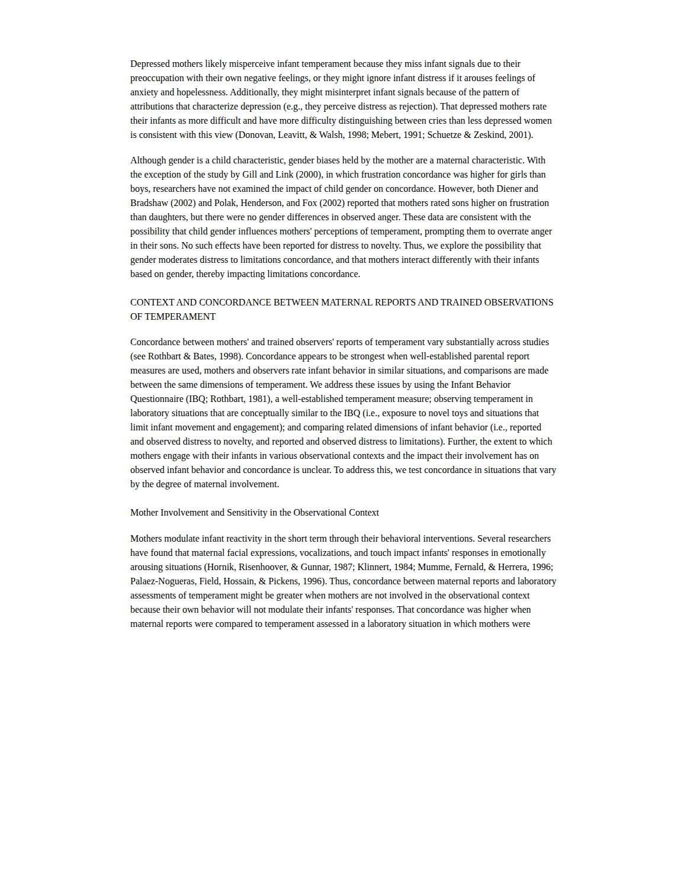Depressed mothers likely misperceive infant temperament because they miss infant signals due to their preoccupation with their own negative feelings, or they might ignore infant distress if it arouses feelings of anxiety and hopelessness. Additionally, they might misinterpret infant signals because of the pattern of attributions that characterize depression (e.g., they perceive distress as rejection). That depressed mothers rate their infants as more difficult and have more difficulty distinguishing between cries than less depressed women is consistent with this view (Donovan, Leavitt, & Walsh, 1998; Mebert, 1991; Schuetze & Zeskind, 2001).
Although gender is a child characteristic, gender biases held by the mother are a maternal characteristic. With the exception of the study by Gill and Link (2000), in which frustration concordance was higher for girls than boys, researchers have not examined the impact of child gender on concordance. However, both Diener and Bradshaw (2002) and Polak, Henderson, and Fox (2002) reported that mothers rated sons higher on frustration than daughters, but there were no gender differences in observed anger. These data are consistent with the possibility that child gender influences mothers' perceptions of temperament, prompting them to overrate anger in their sons. No such effects have been reported for distress to novelty. Thus, we explore the possibility that gender moderates distress to limitations concordance, and that mothers interact differently with their infants based on gender, thereby impacting limitations concordance.
Context and Concordance Between Maternal Reports and Trained Observations of Temperament
Concordance between mothers' and trained observers' reports of temperament vary substantially across studies (see Rothbart & Bates, 1998). Concordance appears to be strongest when well-established parental report measures are used, mothers and observers rate infant behavior in similar situations, and comparisons are made between the same dimensions of temperament. We address these issues by using the Infant Behavior Questionnaire (IBQ; Rothbart, 1981), a well-established temperament measure; observing temperament in laboratory situations that are conceptually similar to the IBQ (i.e., exposure to novel toys and situations that limit infant movement and engagement); and comparing related dimensions of infant behavior (i.e., reported and observed distress to novelty, and reported and observed distress to limitations). Further, the extent to which mothers engage with their infants in various observational contexts and the impact their involvement has on observed infant behavior and concordance is unclear. To address this, we test concordance in situations that vary by the degree of maternal involvement.
Mother Involvement and Sensitivity in the Observational Context
Mothers modulate infant reactivity in the short term through their behavioral interventions. Several researchers have found that maternal facial expressions, vocalizations, and touch impact infants' responses in emotionally arousing situations (Hornik, Risenhoover, & Gunnar, 1987; Klinnert, 1984; Mumme, Fernald, & Herrera, 1996; Palaez-Nogueras, Field, Hossain, & Pickens, 1996). Thus, concordance between maternal reports and laboratory assessments of temperament might be greater when mothers are not involved in the observational context because their own behavior will not modulate their infants' responses. That concordance was higher when maternal reports were compared to temperament assessed in a laboratory situation in which mothers were